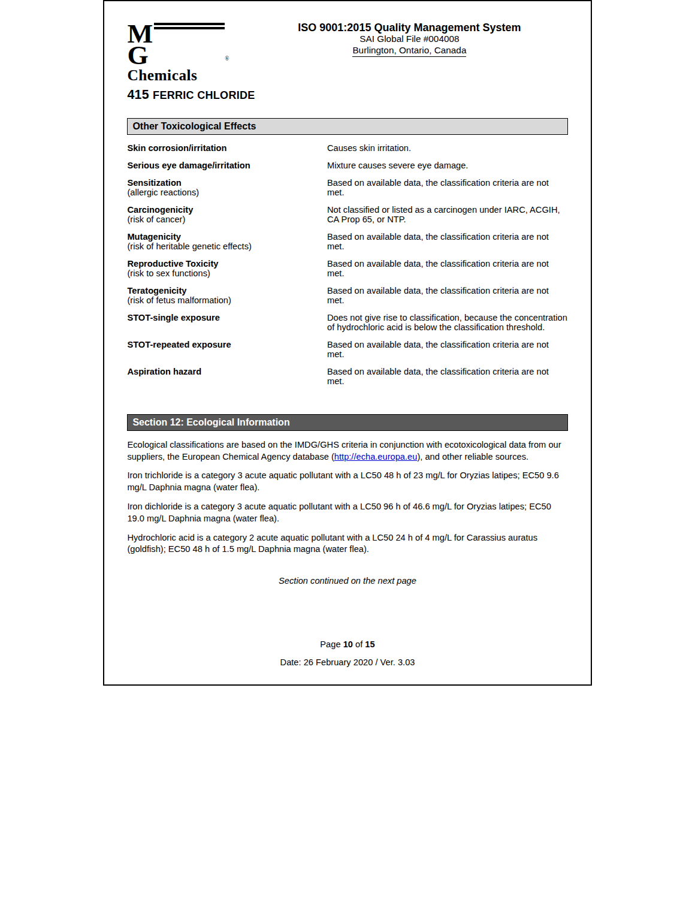M
G ®
Chemicals
ISO 9001:2015 Quality Management System
SAI Global File #004008
Burlington, Ontario, Canada
415 FERRIC CHLORIDE
Other Toxicological Effects
| Skin corrosion/irritation | Causes skin irritation. |
| Serious eye damage/irritation | Mixture causes severe eye damage. |
| Sensitization (allergic reactions) | Based on available data, the classification criteria are not met. |
| Carcinogenicity (risk of cancer) | Not classified or listed as a carcinogen under IARC, ACGIH, CA Prop 65, or NTP. |
| Mutagenicity (risk of heritable genetic effects) | Based on available data, the classification criteria are not met. |
| Reproductive Toxicity (risk to sex functions) | Based on available data, the classification criteria are not met. |
| Teratogenicity (risk of fetus malformation) | Based on available data, the classification criteria are not met. |
| STOT-single exposure | Does not give rise to classification, because the concentration of hydrochloric acid is below the classification threshold. |
| STOT-repeated exposure | Based on available data, the classification criteria are not met. |
| Aspiration hazard | Based on available data, the classification criteria are not met. |
Section 12: Ecological Information
Ecological classifications are based on the IMDG/GHS criteria in conjunction with ecotoxicological data from our suppliers, the European Chemical Agency database (http://echa.europa.eu), and other reliable sources.
Iron trichloride is a category 3 acute aquatic pollutant with a LC50 48 h of 23 mg/L for Oryzias latipes; EC50 9.6 mg/L Daphnia magna (water flea).
Iron dichloride is a category 3 acute aquatic pollutant with a LC50 96 h of 46.6 mg/L for Oryzias latipes; EC50 19.0 mg/L Daphnia magna (water flea).
Hydrochloric acid is a category 2 acute aquatic pollutant with a LC50 24 h of 4 mg/L for Carassius auratus (goldfish); EC50 48 h of 1.5 mg/L Daphnia magna (water flea).
Section continued on the next page
Page 10 of 15
Date: 26 February 2020 / Ver. 3.03